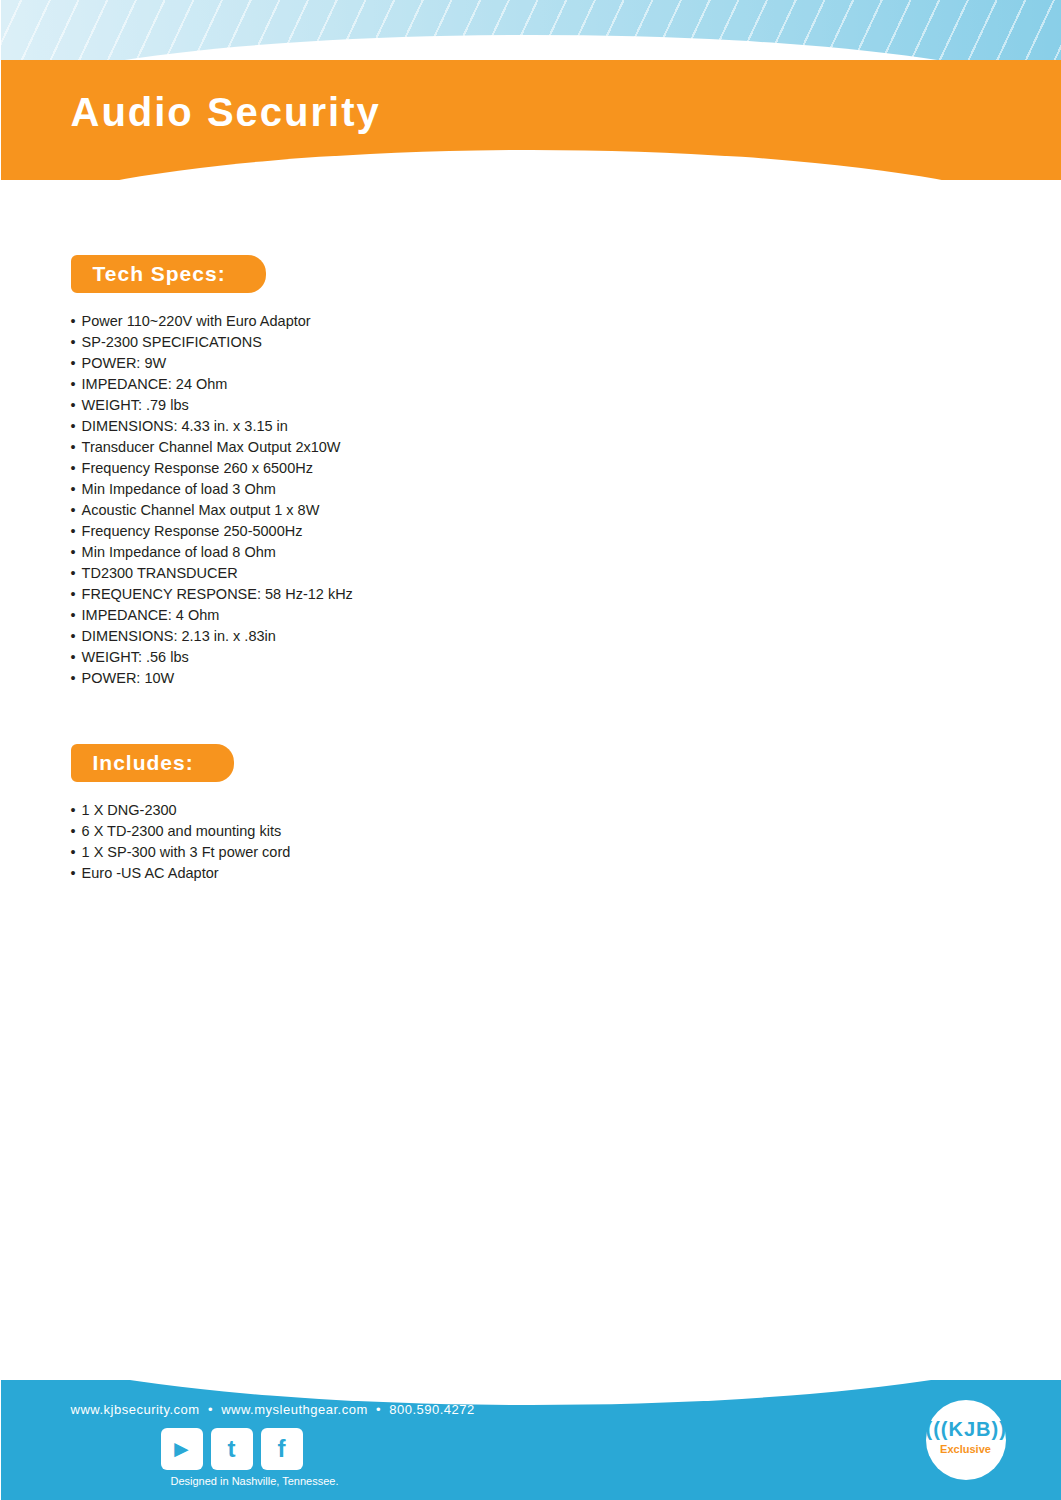Audio Security
Tech Specs:
Power 110~220V with Euro Adaptor
SP-2300 SPECIFICATIONS
POWER: 9W
IMPEDANCE: 24 Ohm
WEIGHT: .79 lbs
DIMENSIONS: 4.33 in. x 3.15 in
Transducer Channel Max Output 2x10W
Frequency Response 260 x 6500Hz
Min Impedance of load 3 Ohm
Acoustic Channel Max output 1 x 8W
Frequency Response 250-5000Hz
Min Impedance of load 8 Ohm
TD2300 TRANSDUCER
FREQUENCY RESPONSE: 58 Hz-12 kHz
IMPEDANCE: 4 Ohm
DIMENSIONS: 2.13 in. x .83in
WEIGHT: .56 lbs
POWER: 10W
Includes:
1 X DNG-2300
6 X TD-2300 and mounting kits
1 X SP-300 with 3 Ft power cord
Euro -US AC Adaptor
www.kjbsecurity.com • www.mysleuthgear.com • 800.590.4272
► t f
Designed in Nashville, Tennessee.
(((KJB))) Exclusive